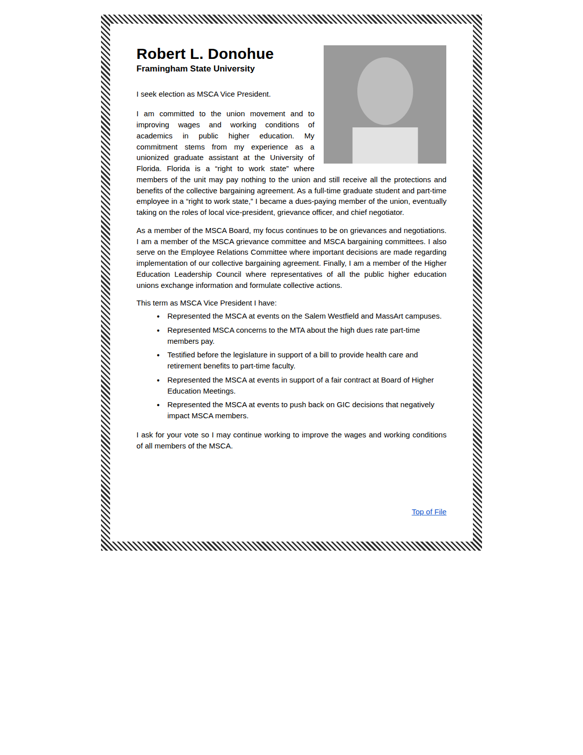Robert L. Donohue
Framingham State University
I seek election as MSCA Vice President.
I am committed to the union movement and to improving wages and working conditions of academics in public higher education. My commitment stems from my experience as a unionized graduate assistant at the University of Florida. Florida is a “right to work state” where members of the unit may pay nothing to the union and still receive all the protections and benefits of the collective bargaining agreement. As a full-time graduate student and part-time employee in a “right to work state,” I became a dues-paying member of the union, eventually taking on the roles of local vice-president, grievance officer, and chief negotiator.
As a member of the MSCA Board, my focus continues to be on grievances and negotiations. I am a member of the MSCA grievance committee and MSCA bargaining committees. I also serve on the Employee Relations Committee where important decisions are made regarding implementation of our collective bargaining agreement. Finally, I am a member of the Higher Education Leadership Council where representatives of all the public higher education unions exchange information and formulate collective actions.
This term as MSCA Vice President I have:
Represented the MSCA at events on the Salem Westfield and MassArt campuses.
Represented MSCA concerns to the MTA about the high dues rate part-time members pay.
Testified before the legislature in support of a bill to provide health care and retirement benefits to part-time faculty.
Represented the MSCA at events in support of a fair contract at Board of Higher Education Meetings.
Represented the MSCA at events to push back on GIC decisions that negatively impact MSCA members.
I ask for your vote so I may continue working to improve the wages and working conditions of all members of the MSCA.
Top of File